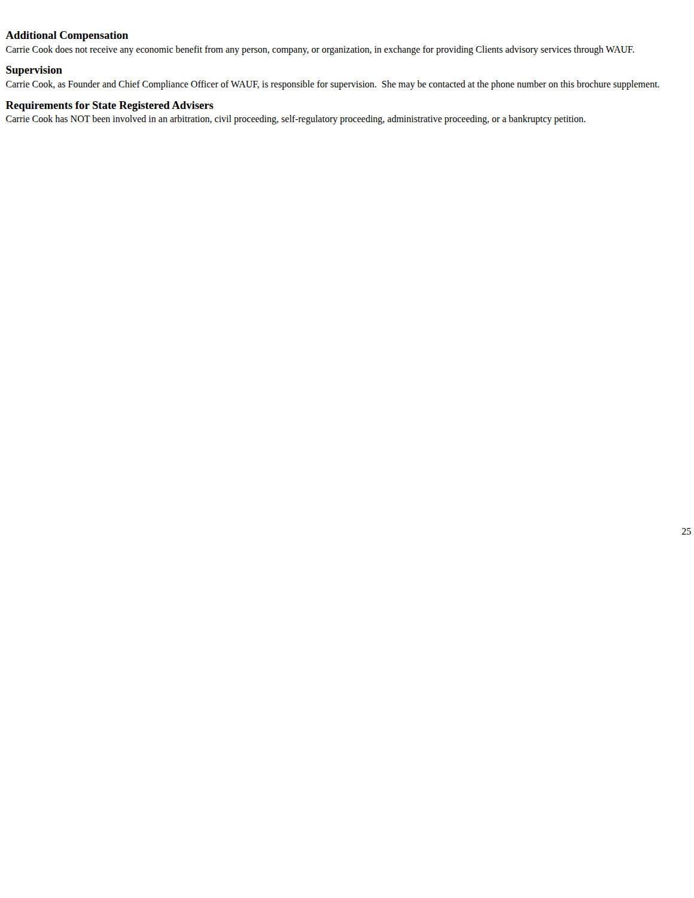Additional Compensation
Carrie Cook does not receive any economic benefit from any person, company, or organization, in exchange for providing Clients advisory services through WAUF.
Supervision
Carrie Cook, as Founder and Chief Compliance Officer of WAUF, is responsible for supervision. She may be contacted at the phone number on this brochure supplement.
Requirements for State Registered Advisers
Carrie Cook has NOT been involved in an arbitration, civil proceeding, self-regulatory proceeding, administrative proceeding, or a bankruptcy petition.
25